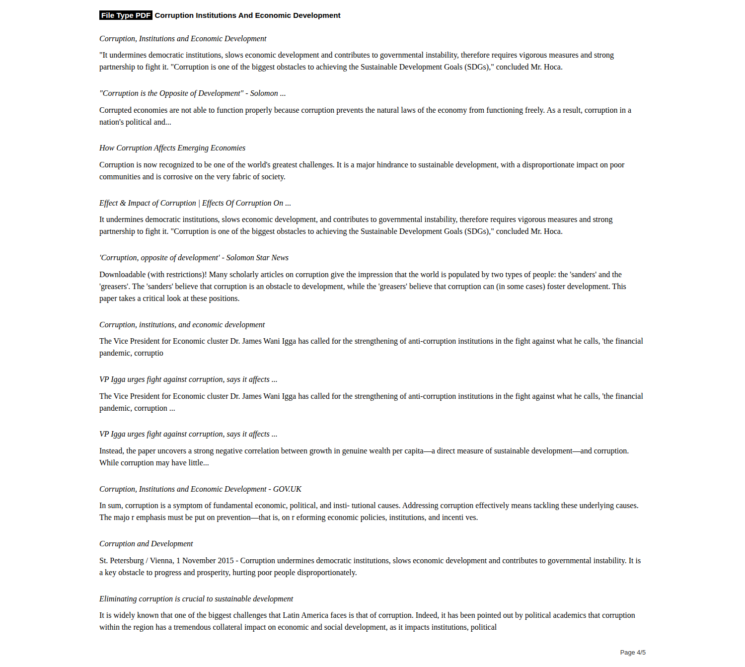File Type PDF Corruption Institutions And Economic Development
Corruption, Institutions and Economic Development
"It undermines democratic institutions, slows economic development and contributes to governmental instability, therefore requires vigorous measures and strong partnership to fight it. "Corruption is one of the biggest obstacles to achieving the Sustainable Development Goals (SDGs)," concluded Mr. Hoca.
"Corruption is the Opposite of Development" - Solomon ...
Corrupted economies are not able to function properly because corruption prevents the natural laws of the economy from functioning freely. As a result, corruption in a nation's political and...
How Corruption Affects Emerging Economies
Corruption is now recognized to be one of the world's greatest challenges. It is a major hindrance to sustainable development, with a disproportionate impact on poor communities and is corrosive on the very fabric of society.
Effect & Impact of Corruption | Effects Of Corruption On ...
It undermines democratic institutions, slows economic development, and contributes to governmental instability, therefore requires vigorous measures and strong partnership to fight it. "Corruption is one of the biggest obstacles to achieving the Sustainable Development Goals (SDGs)," concluded Mr. Hoca.
'Corruption, opposite of development' - Solomon Star News
Downloadable (with restrictions)! Many scholarly articles on corruption give the impression that the world is populated by two types of people: the 'sanders' and the 'greasers'. The 'sanders' believe that corruption is an obstacle to development, while the 'greasers' believe that corruption can (in some cases) foster development. This paper takes a critical look at these positions.
Corruption, institutions, and economic development
The Vice President for Economic cluster Dr. James Wani Igga has called for the strengthening of anti-corruption institutions in the fight against what he calls, 'the financial pandemic, corruptio
VP Igga urges fight against corruption, says it affects ...
The Vice President for Economic cluster Dr. James Wani Igga has called for the strengthening of anti-corruption institutions in the fight against what he calls, 'the financial pandemic, corruption ...
VP Igga urges fight against corruption, says it affects ...
Instead, the paper uncovers a strong negative correlation between growth in genuine wealth per capita—a direct measure of sustainable development—and corruption. While corruption may have little...
Corruption, Institutions and Economic Development - GOV.UK
In sum, corruption is a symptom of fundamental economic, political, and insti- tutional causes. Addressing corruption effectively means tackling these underlying causes. The majo r emphasis must be put on prevention—that is, on r eforming economic policies, institutions, and incenti ves.
Corruption and Development
St. Petersburg / Vienna, 1 November 2015 - Corruption undermines democratic institutions, slows economic development and contributes to governmental instability. It is a key obstacle to progress and prosperity, hurting poor people disproportionately.
Eliminating corruption is crucial to sustainable development
It is widely known that one of the biggest challenges that Latin America faces is that of corruption. Indeed, it has been pointed out by political academics that corruption within the region has a tremendous collateral impact on economic and social development, as it impacts institutions, political
Page 4/5